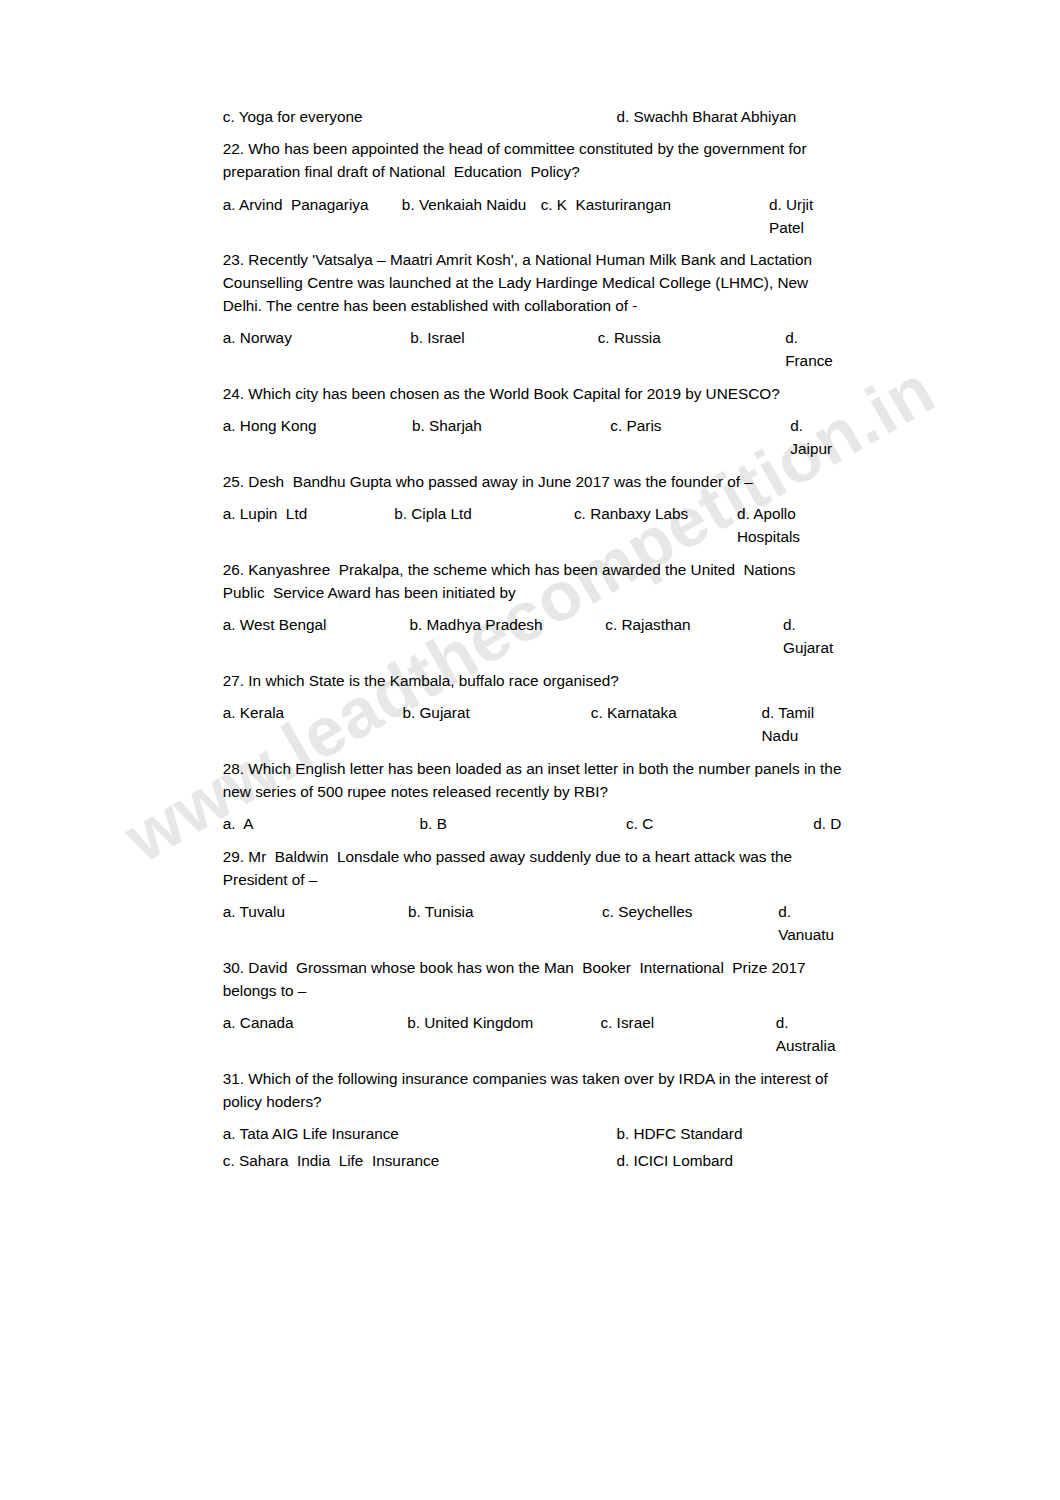www.leadthecompetition.in
c. Yoga for everyone d. Swachh Bharat Abhiyan
22. Who has been appointed the head of committee constituted by the government for preparation final draft of National Education Policy?
a. Arvind Panagariya b. Venkaiah Naidu c. K Kasturirangan d. Urjit Patel
23. Recently 'Vatsalya – Maatri Amrit Kosh', a National Human Milk Bank and Lactation Counselling Centre was launched at the Lady Hardinge Medical College (LHMC), New Delhi. The centre has been established with collaboration of -
a. Norway b. Israel c. Russia d. France
24. Which city has been chosen as the World Book Capital for 2019 by UNESCO?
a. Hong Kong b. Sharjah c. Paris d. Jaipur
25. Desh Bandhu Gupta who passed away in June 2017 was the founder of –
a. Lupin Ltd b. Cipla Ltd c. Ranbaxy Labs d. Apollo Hospitals
26. Kanyashree Prakalpa, the scheme which has been awarded the United Nations Public Service Award has been initiated by
a. West Bengal b. Madhya Pradesh c. Rajasthan d. Gujarat
27. In which State is the Kambala, buffalo race organised?
a. Kerala b. Gujarat c. Karnataka d. Tamil Nadu
28. Which English letter has been loaded as an inset letter in both the number panels in the new series of 500 rupee notes released recently by RBI?
a. A b. B c. C d. D
29. Mr Baldwin Lonsdale who passed away suddenly due to a heart attack was the President of –
a. Tuvalu b. Tunisia c. Seychelles d. Vanuatu
30. David Grossman whose book has won the Man Booker International Prize 2017 belongs to –
a. Canada b. United Kingdom c. Israel d. Australia
31. Which of the following insurance companies was taken over by IRDA in the interest of policy hoders?
a. Tata AIG Life Insurance b. HDFC Standard
c. Sahara India Life Insurance d. ICICI Lombard